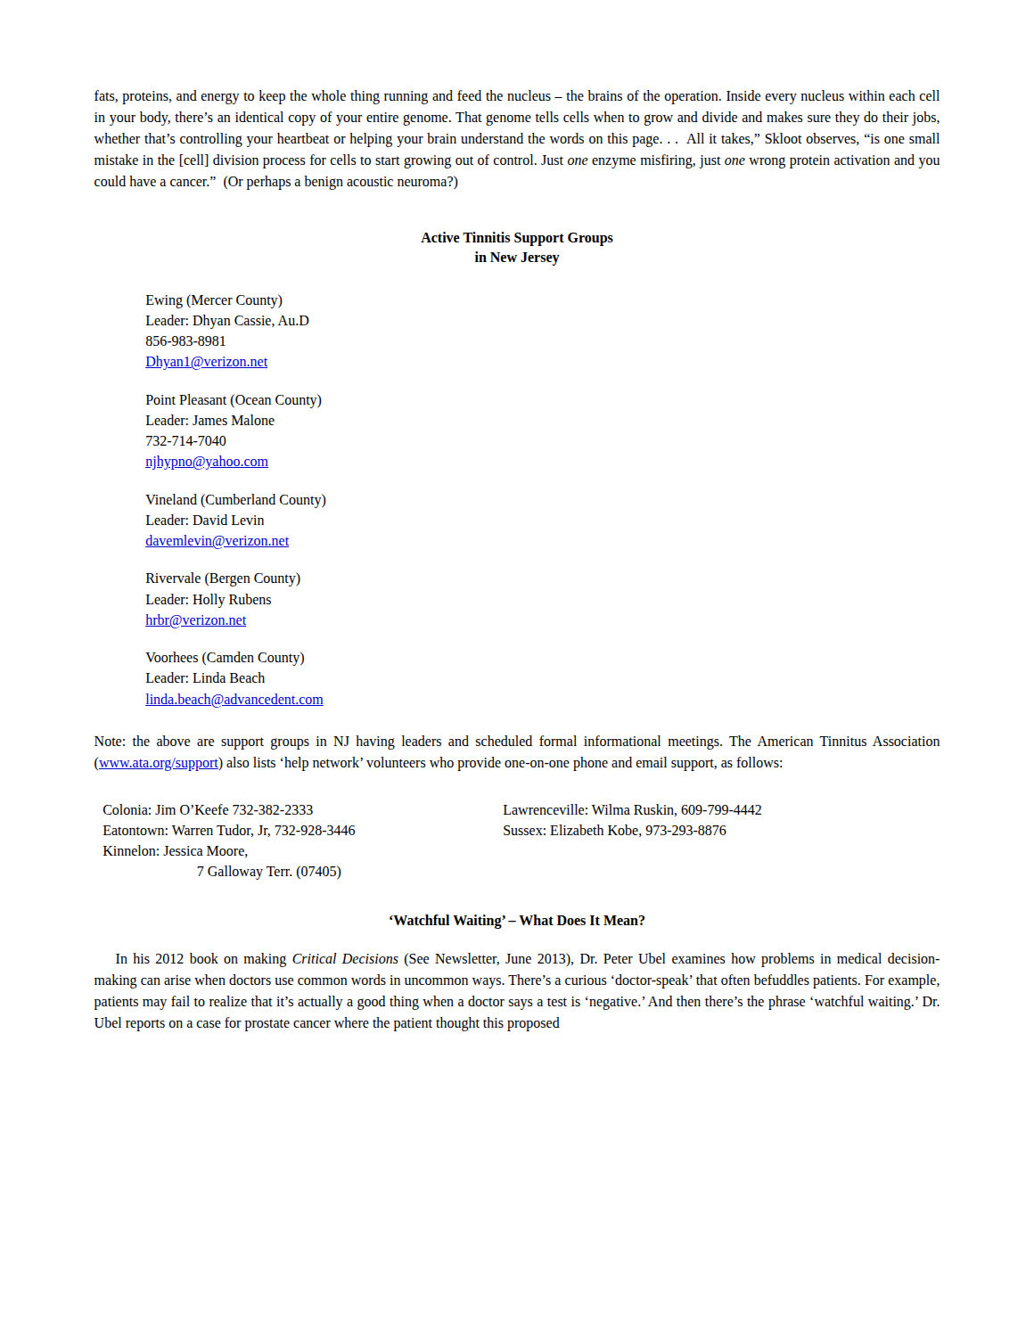fats, proteins, and energy to keep the whole thing running and feed the nucleus – the brains of the operation. Inside every nucleus within each cell in your body, there’s an identical copy of your entire genome. That genome tells cells when to grow and divide and makes sure they do their jobs, whether that’s controlling your heartbeat or helping your brain understand the words on this page. . . All it takes,” Skloot observes, “is one small mistake in the [cell] division process for cells to start growing out of control. Just one enzyme misfiring, just one wrong protein activation and you could have a cancer.” (Or perhaps a benign acoustic neuroma?)
Active Tinnitis Support Groups
in New Jersey
Ewing (Mercer County)
Leader: Dhyan Cassie, Au.D
856-983-8981
Dhyan1@verizon.net
Point Pleasant (Ocean County)
Leader: James Malone
732-714-7040
njhypno@yahoo.com
Vineland (Cumberland County)
Leader: David Levin
davemlevin@verizon.net
Rivervale (Bergen County)
Leader: Holly Rubens
hrbr@verizon.net
Voorhees (Camden County)
Leader: Linda Beach
linda.beach@advancedent.com
Note: the above are support groups in NJ having leaders and scheduled formal informational meetings. The American Tinnitus Association (www.ata.org/support) also lists ‘help network’ volunteers who provide one-on-one phone and email support, as follows:
| Colonia: Jim O’Keefe 732-382-2333 | Lawrenceville: Wilma Ruskin, 609-799-4442 |
| Eatontown: Warren Tudor, Jr, 732-928-3446 | Sussex: Elizabeth Kobe, 973-293-8876 |
| Kinnelon: Jessica Moore, | |
| 7 Galloway Terr. (07405) | |
‘Watchful Waiting’ – What Does It Mean?
In his 2012 book on making Critical Decisions (See Newsletter, June 2013), Dr. Peter Ubel examines how problems in medical decision-making can arise when doctors use common words in uncommon ways. There’s a curious ‘doctor-speak’ that often befuddles patients. For example, patients may fail to realize that it’s actually a good thing when a doctor says a test is ‘negative.’ And then there’s the phrase ‘watchful waiting.’ Dr. Ubel reports on a case for prostate cancer where the patient thought this proposed